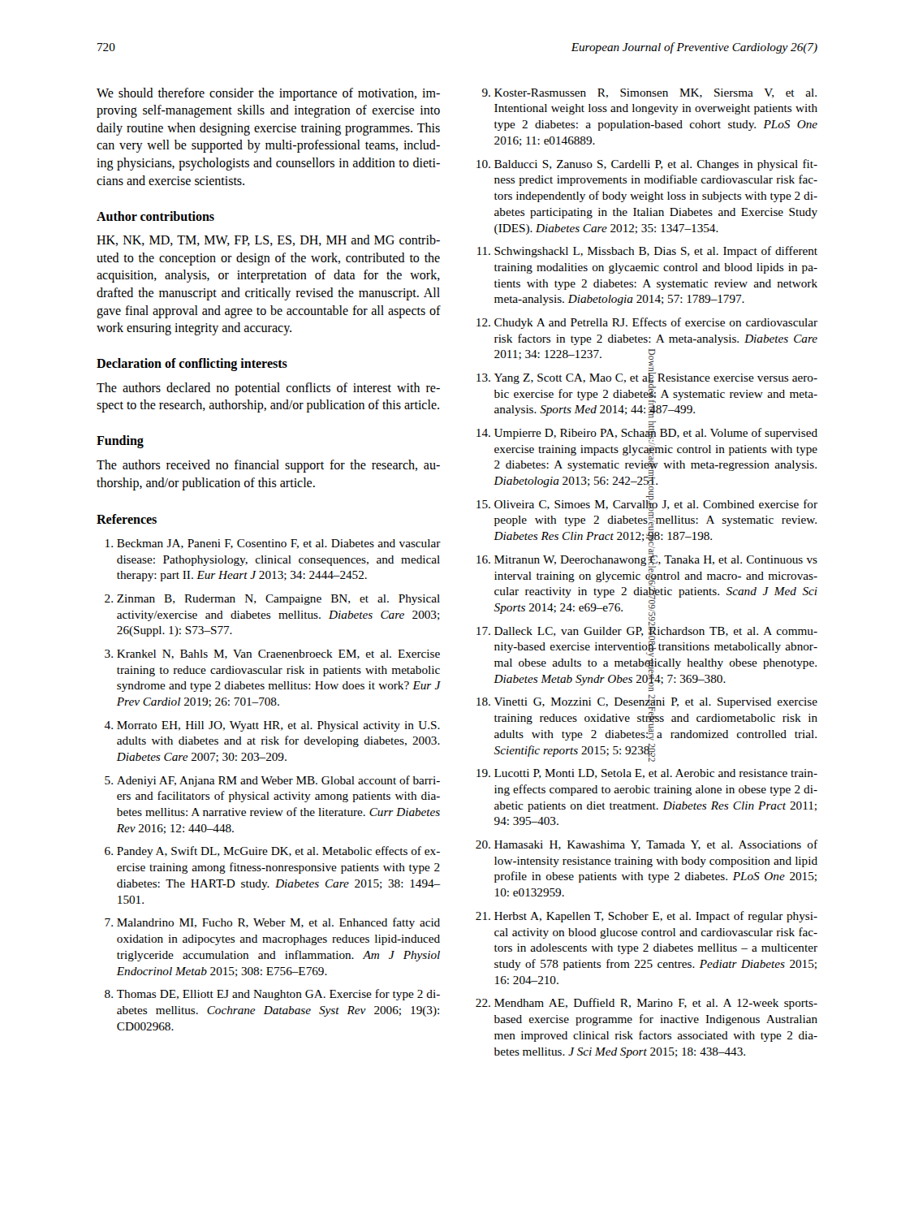720 European Journal of Preventive Cardiology 26(7)
Downloaded from https://academic.oup.com/eurjpc/article/26/7/709/5925108 by guest on 22 February 2022
We should therefore consider the importance of motivation, improving self-management skills and integration of exercise into daily routine when designing exercise training programmes. This can very well be supported by multi-professional teams, including physicians, psychologists and counsellors in addition to dieticians and exercise scientists.
Author contributions
HK, NK, MD, TM, MW, FP, LS, ES, DH, MH and MG contributed to the conception or design of the work, contributed to the acquisition, analysis, or interpretation of data for the work, drafted the manuscript and critically revised the manuscript. All gave final approval and agree to be accountable for all aspects of work ensuring integrity and accuracy.
Declaration of conflicting interests
The authors declared no potential conflicts of interest with respect to the research, authorship, and/or publication of this article.
Funding
The authors received no financial support for the research, authorship, and/or publication of this article.
References
Beckman JA, Paneni F, Cosentino F, et al. Diabetes and vascular disease: Pathophysiology, clinical consequences, and medical therapy: part II. Eur Heart J 2013; 34: 2444–2452.
Zinman B, Ruderman N, Campaigne BN, et al. Physical activity/exercise and diabetes mellitus. Diabetes Care 2003; 26(Suppl. 1): S73–S77.
Krankel N, Bahls M, Van Craenenbroeck EM, et al. Exercise training to reduce cardiovascular risk in patients with metabolic syndrome and type 2 diabetes mellitus: How does it work? Eur J Prev Cardiol 2019; 26: 701–708.
Morrato EH, Hill JO, Wyatt HR, et al. Physical activity in U.S. adults with diabetes and at risk for developing diabetes, 2003. Diabetes Care 2007; 30: 203–209.
Adeniyi AF, Anjana RM and Weber MB. Global account of barriers and facilitators of physical activity among patients with diabetes mellitus: A narrative review of the literature. Curr Diabetes Rev 2016; 12: 440–448.
Pandey A, Swift DL, McGuire DK, et al. Metabolic effects of exercise training among fitness-nonresponsive patients with type 2 diabetes: The HART-D study. Diabetes Care 2015; 38: 1494–1501.
Malandrino MI, Fucho R, Weber M, et al. Enhanced fatty acid oxidation in adipocytes and macrophages reduces lipid-induced triglyceride accumulation and inflammation. Am J Physiol Endocrinol Metab 2015; 308: E756–E769.
Thomas DE, Elliott EJ and Naughton GA. Exercise for type 2 diabetes mellitus. Cochrane Database Syst Rev 2006; 19(3): CD002968.
Koster-Rasmussen R, Simonsen MK, Siersma V, et al. Intentional weight loss and longevity in overweight patients with type 2 diabetes: a population-based cohort study. PLoS One 2016; 11: e0146889.
Balducci S, Zanuso S, Cardelli P, et al. Changes in physical fitness predict improvements in modifiable cardiovascular risk factors independently of body weight loss in subjects with type 2 diabetes participating in the Italian Diabetes and Exercise Study (IDES). Diabetes Care 2012; 35: 1347–1354.
Schwingshackl L, Missbach B, Dias S, et al. Impact of different training modalities on glycaemic control and blood lipids in patients with type 2 diabetes: A systematic review and network meta-analysis. Diabetologia 2014; 57: 1789–1797.
Chudyk A and Petrella RJ. Effects of exercise on cardiovascular risk factors in type 2 diabetes: A meta-analysis. Diabetes Care 2011; 34: 1228–1237.
Yang Z, Scott CA, Mao C, et al. Resistance exercise versus aerobic exercise for type 2 diabetes: A systematic review and meta-analysis. Sports Med 2014; 44: 487–499.
Umpierre D, Ribeiro PA, Schaan BD, et al. Volume of supervised exercise training impacts glycaemic control in patients with type 2 diabetes: A systematic review with meta-regression analysis. Diabetologia 2013; 56: 242–251.
Oliveira C, Simoes M, Carvalho J, et al. Combined exercise for people with type 2 diabetes mellitus: A systematic review. Diabetes Res Clin Pract 2012; 98: 187–198.
Mitranun W, Deerochanawong C, Tanaka H, et al. Continuous vs interval training on glycemic control and macro- and microvascular reactivity in type 2 diabetic patients. Scand J Med Sci Sports 2014; 24: e69–e76.
Dalleck LC, van Guilder GP, Richardson TB, et al. A community-based exercise intervention transitions metabolically abnormal obese adults to a metabolically healthy obese phenotype. Diabetes Metab Syndr Obes 2014; 7: 369–380.
Vinetti G, Mozzini C, Desenzani P, et al. Supervised exercise training reduces oxidative stress and cardiometabolic risk in adults with type 2 diabetes: a randomized controlled trial. Scientific reports 2015; 5: 9238.
Lucotti P, Monti LD, Setola E, et al. Aerobic and resistance training effects compared to aerobic training alone in obese type 2 diabetic patients on diet treatment. Diabetes Res Clin Pract 2011; 94: 395–403.
Hamasaki H, Kawashima Y, Tamada Y, et al. Associations of low-intensity resistance training with body composition and lipid profile in obese patients with type 2 diabetes. PLoS One 2015; 10: e0132959.
Herbst A, Kapellen T, Schober E, et al. Impact of regular physical activity on blood glucose control and cardiovascular risk factors in adolescents with type 2 diabetes mellitus – a multicenter study of 578 patients from 225 centres. Pediatr Diabetes 2015; 16: 204–210.
Mendham AE, Duffield R, Marino F, et al. A 12-week sports-based exercise programme for inactive Indigenous Australian men improved clinical risk factors associated with type 2 diabetes mellitus. J Sci Med Sport 2015; 18: 438–443.